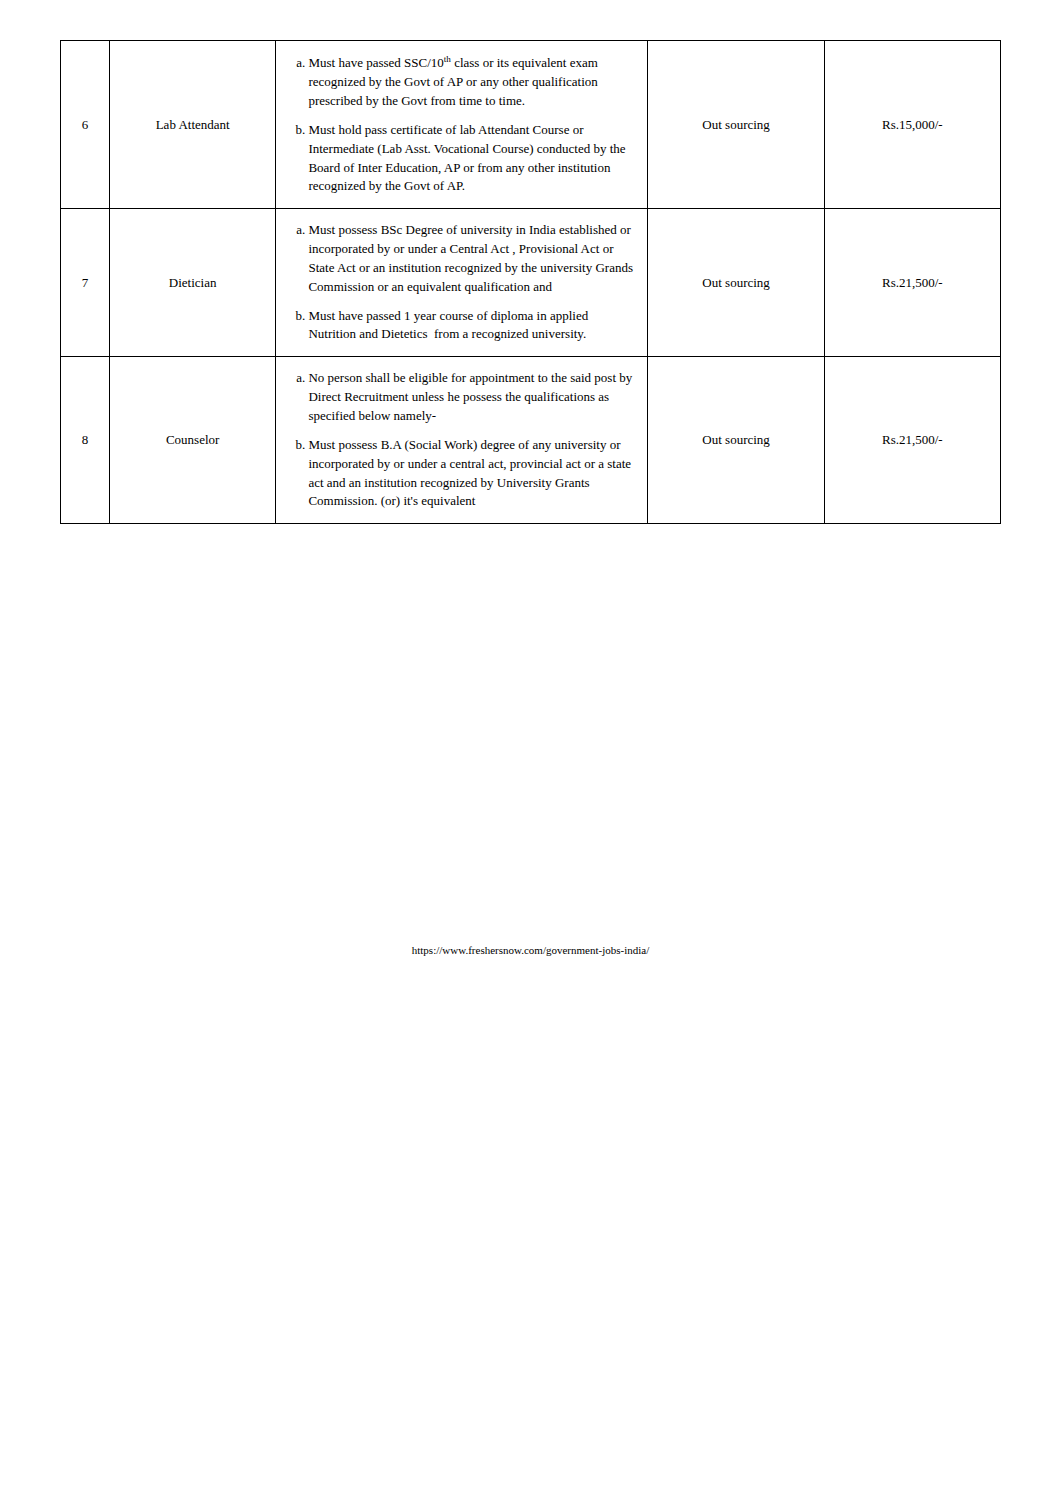| 6 | Lab Attendant | Must have passed SSC/10 th class or its equivalent exam recognized by the Govt of AP or any other qualification prescribed by the Govt from time to time. Must hold pass certificate of lab Attendant Course or Intermediate (Lab Asst. Vocational Course) conducted by the Board of Inter Education, AP or from any other institution recognized by the Govt of AP. | Out sourcing | Rs.15,000/- |
| 7 | Dietician | Must possess BSc Degree of university in India established or incorporated by or under a Central Act , Provisional Act or State Act or an institution recognized by the university Grands Commission or an equivalent qualification and Must have passed 1 year course of diploma in applied Nutrition and Dietetics from a recognized university. | Out sourcing | Rs.21,500/- |
| 8 | Counselor | No person shall be eligible for appointment to the said post by Direct Recruitment unless he possess the qualifications as specified below namely- Must possess B.A (Social Work) degree of any university or incorporated by or under a central act, provincial act or a state act and an institution recognized by University Grants Commission. (or) it's equivalent | Out sourcing | Rs.21,500/- |
https://www.freshersnow.com/government-jobs-india/